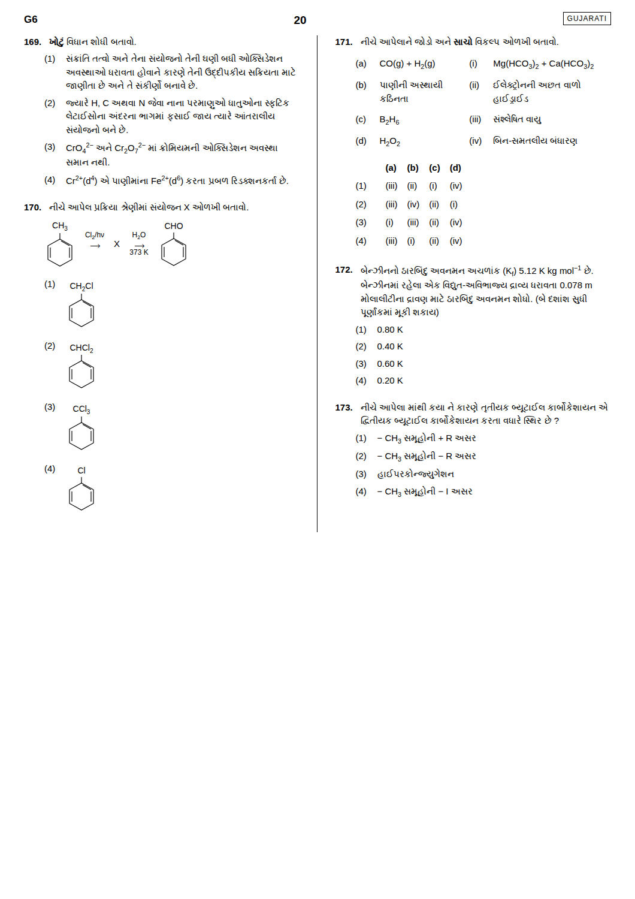G6
20
GUJARATI
169.
ખોટું વિધાન શોધી બતાવો.
(1) સંક્રાંતિ તત્વો અને તેના સંયોજનો તેની ઘણી બધી ઓક્સિડેશન અવસ્થાઓ ધરાવતા હોવાને કારણે તેની ઉદ્દીપકીય સક્રિયતા માટે જાણીતા છે અને તે સંકીર્ણો બનાવે છે.
(2) જ્યારે H, C અથવા N જેવા નાના પરમાણુઓ ધાતુઓના સ્ફટિક લેટાઈસોના અંદરના ભાગમાં ફસાઈ જાય ત્યારે આંતરાલીય સંયોજનો બને છે.
(3) CrO42− અને Cr2O72− માં ક્રોમિયમની ઓક્સિડેશન અવસ્થા સમાન નથી.
(4) Cr2+(d4) એ પાણીમાંના Fe2+(d6) કરતા પ્રબળ રિડક્શનકર્તા છે.
170.
નીચે આપેલ પ્રક્રિયા શ્રેણીમાં સંયોજન X ઓળખી બતાવો.
CH3
Cl2/hν
⟶
X
H2O
⟶
373 K
CHO
(1) CH2Cl
(2) CHCl2
(3) CCl3
(4) Cl
171.
નીચે આપેલાને જોડો અને સાચો વિકલ્પ ઓળખી બતાવો.
| (a) | CO(g) + H 2 (g) | (i) | Mg(HCO 3 ) 2 + Ca(HCO 3 ) 2 |
| (b) | પાણીની અસ્થાયી કઠિનતા | (ii) | ઈલેક્ટ્રોનની અછત વાળો હાઈડ્રાઈડ |
| (c) | B 2 H 6 | (iii) | સંશ્લેષિત વાયુ |
| (d) | H 2 O 2 | (iv) | બિન-સમતલીય બંધારણ |
| | (a) | (b) | (c) | (d) |
| --- | --- | --- | --- | --- |
| (1) | (iii) | (ii) | (i) | (iv) |
| (2) | (iii) | (iv) | (ii) | (i) |
| (3) | (i) | (iii) | (ii) | (iv) |
| (4) | (iii) | (i) | (ii) | (iv) |
172.
બેન્ઝીનનો ઠારબિંદુ અવનમન અચળાંક (Kf) 5.12 K kg mol−1 છે. બેન્ઝીનમાં રહેલા એક વિદ્યુત-અવિભાજ્ય દ્રાવ્ય ધરાવતા 0.078 m મોલાલીટીના દ્રાવણ માટે ઠારબિંદુ અવનમન શોધો. (બે દશાંશ સુધી પૂર્ણાંકમાં મૂકી શકાય)
(1) 0.80 K
(2) 0.40 K
(3) 0.60 K
(4) 0.20 K
173.
નીચે આપેલા માંથી કયા ને કારણે તૃતીયક બ્યૂટાઈલ કાર્બોકેશાયન એ દ્વિતીયક બ્યૂટાઈલ કાર્બોકેશાયન કરતા વધારે સ્થિર છે ?
(1)− CH3 સમૂહોની + R અસર
(2)− CH3 સમૂહોની − R અસર
(3) હાઈપરકોન્જ્યુગેશન
(4)− CH3 સમૂહોની − I અસર